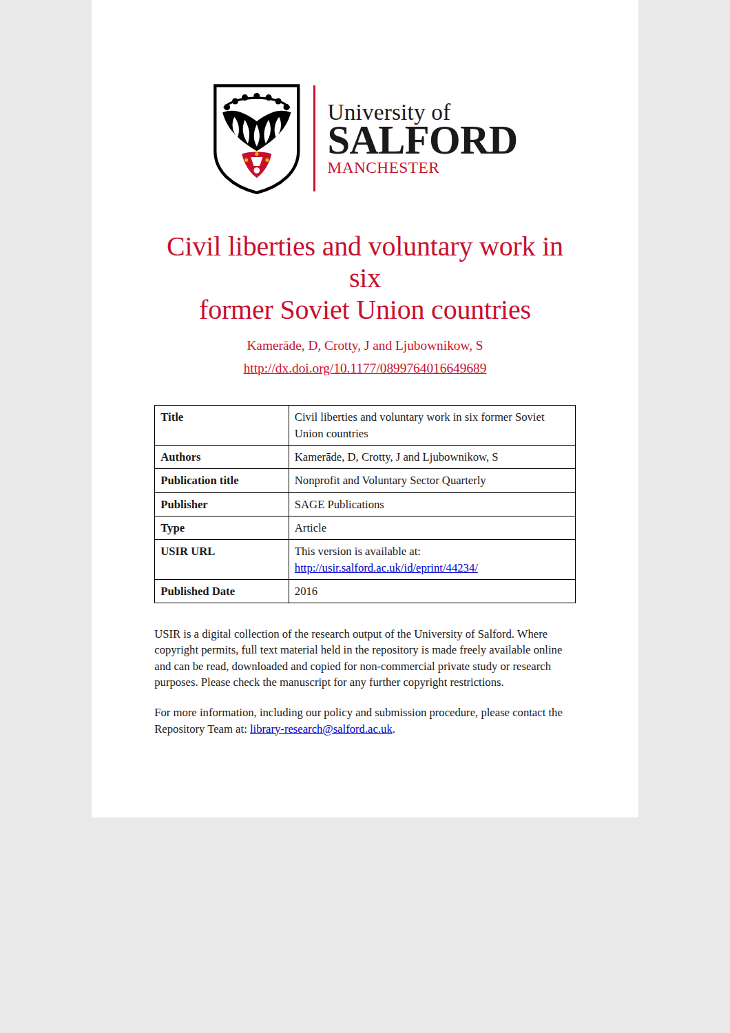University of SALFORD MANCHESTER
Civil liberties and voluntary work in six
former Soviet Union countries
Kamerāde, D, Crotty, J and Ljubownikow, S
http://dx.doi.org/10.1177/0899764016649689
| Title | Civil liberties and voluntary work in six former Soviet Union countries |
| Authors | Kamerāde, D, Crotty, J and Ljubownikow, S |
| Publication title | Nonprofit and Voluntary Sector Quarterly |
| Publisher | SAGE Publications |
| Type | Article |
| USIR URL | This version is available at: http://usir.salford.ac.uk/id/eprint/44234/ |
| Published Date | 2016 |
USIR is a digital collection of the research output of the University of Salford. Where copyright permits, full text material held in the repository is made freely available online and can be read, downloaded and copied for non-commercial private study or research purposes. Please check the manuscript for any further copyright restrictions.
For more information, including our policy and submission procedure, please contact the Repository Team at: library-research@salford.ac.uk.